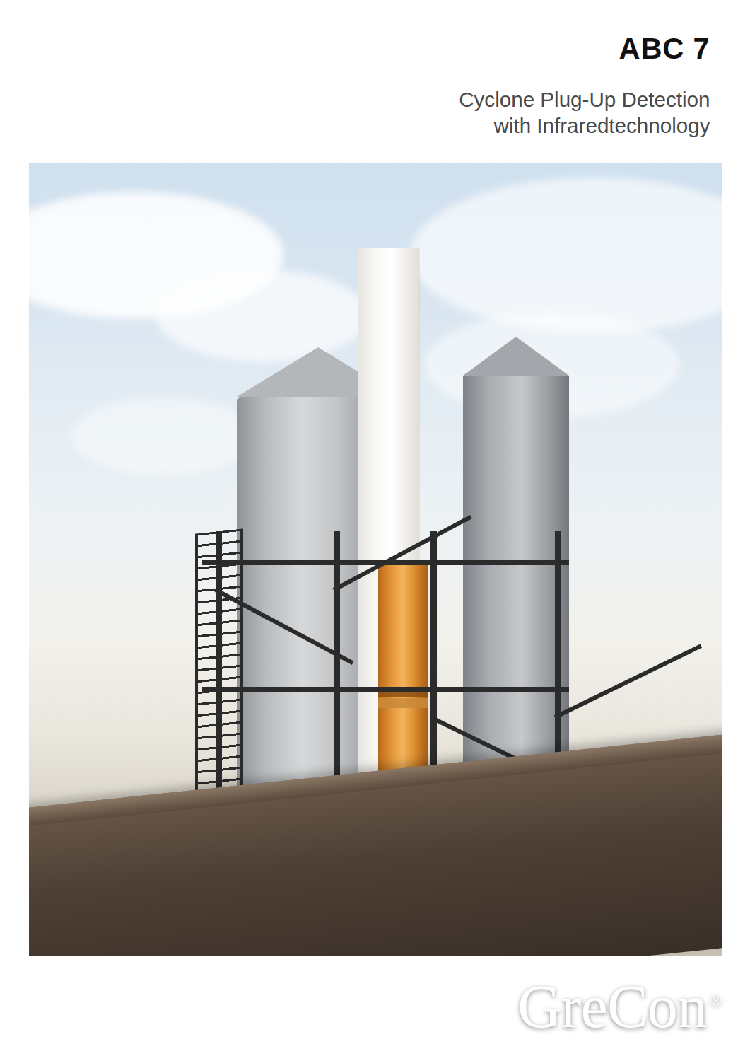ABC 7
Cyclone Plug-Up Detection with Infraredtechnology
GreCon®